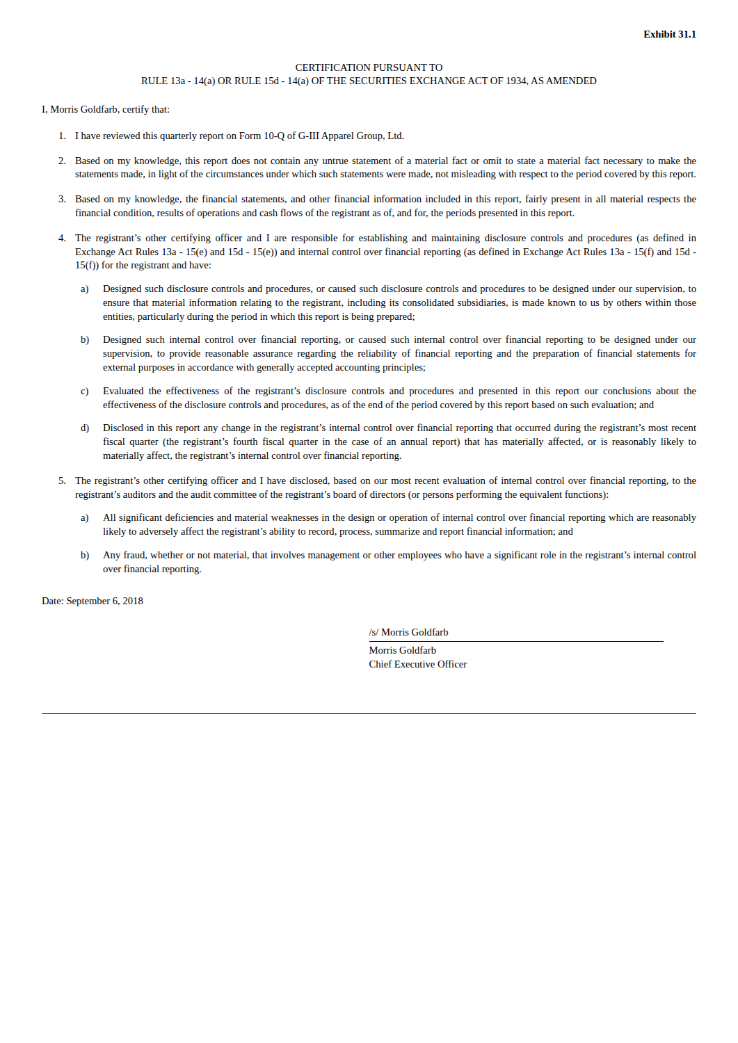Exhibit 31.1
CERTIFICATION PURSUANT TO
RULE 13a - 14(a) OR RULE 15d - 14(a) OF THE SECURITIES EXCHANGE ACT OF 1934, AS AMENDED
I, Morris Goldfarb, certify that:
I have reviewed this quarterly report on Form 10-Q of G-III Apparel Group, Ltd.
Based on my knowledge, this report does not contain any untrue statement of a material fact or omit to state a material fact necessary to make the statements made, in light of the circumstances under which such statements were made, not misleading with respect to the period covered by this report.
Based on my knowledge, the financial statements, and other financial information included in this report, fairly present in all material respects the financial condition, results of operations and cash flows of the registrant as of, and for, the periods presented in this report.
The registrant’s other certifying officer and I are responsible for establishing and maintaining disclosure controls and procedures (as defined in Exchange Act Rules 13a - 15(e) and 15d - 15(e)) and internal control over financial reporting (as defined in Exchange Act Rules 13a - 15(f) and 15d - 15(f)) for the registrant and have:
Designed such disclosure controls and procedures, or caused such disclosure controls and procedures to be designed under our supervision, to ensure that material information relating to the registrant, including its consolidated subsidiaries, is made known to us by others within those entities, particularly during the period in which this report is being prepared;
Designed such internal control over financial reporting, or caused such internal control over financial reporting to be designed under our supervision, to provide reasonable assurance regarding the reliability of financial reporting and the preparation of financial statements for external purposes in accordance with generally accepted accounting principles;
Evaluated the effectiveness of the registrant’s disclosure controls and procedures and presented in this report our conclusions about the effectiveness of the disclosure controls and procedures, as of the end of the period covered by this report based on such evaluation; and
Disclosed in this report any change in the registrant’s internal control over financial reporting that occurred during the registrant’s most recent fiscal quarter (the registrant’s fourth fiscal quarter in the case of an annual report) that has materially affected, or is reasonably likely to materially affect, the registrant’s internal control over financial reporting.
The registrant’s other certifying officer and I have disclosed, based on our most recent evaluation of internal control over financial reporting, to the registrant’s auditors and the audit committee of the registrant’s board of directors (or persons performing the equivalent functions):
All significant deficiencies and material weaknesses in the design or operation of internal control over financial reporting which are reasonably likely to adversely affect the registrant’s ability to record, process, summarize and report financial information; and
Any fraud, whether or not material, that involves management or other employees who have a significant role in the registrant’s internal control over financial reporting.
Date: September 6, 2018
/s/ Morris Goldfarb
Morris Goldfarb
Chief Executive Officer